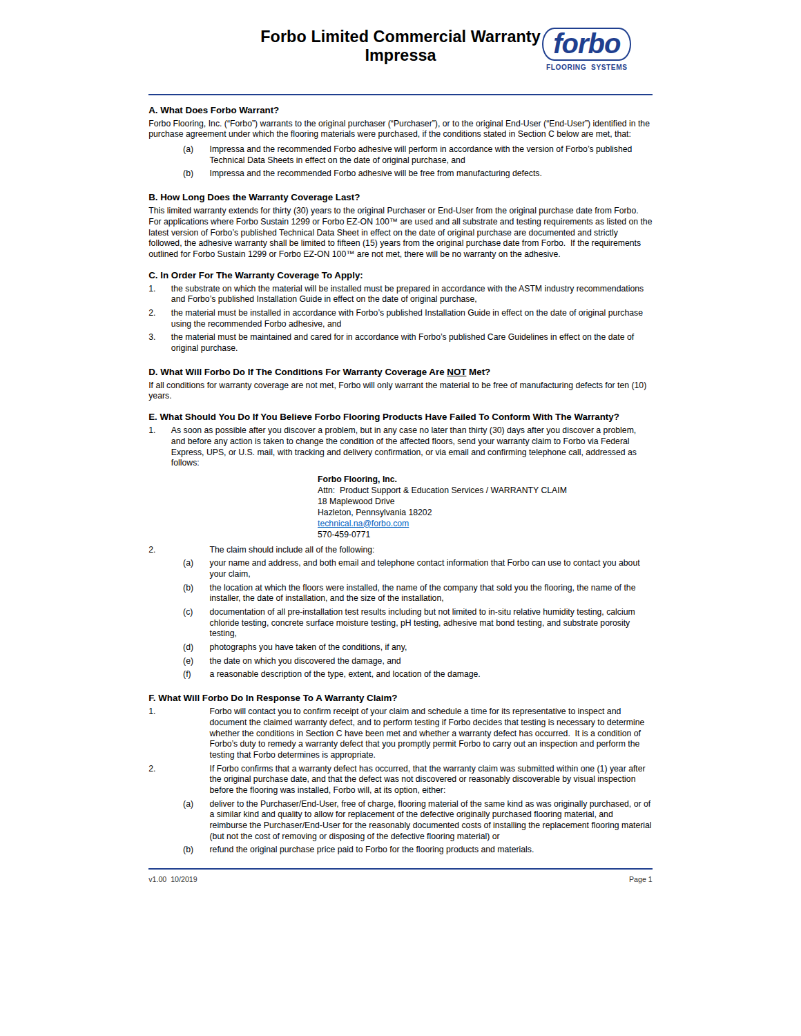forbo
FLOORING SYSTEMS
Forbo Limited Commercial WarrantyImpressa
A. What Does Forbo Warrant?
Forbo Flooring, Inc. (“Forbo”) warrants to the original purchaser (“Purchaser”), or to the original End-User (“End-User”) identified in the purchase agreement under which the flooring materials were purchased, if the conditions stated in Section C below are met, that:
| (a) | Impressa and the recommended Forbo adhesive will perform in accordance with the version of Forbo’s published Technical Data Sheets in effect on the date of original purchase, and |
| (b) | Impressa and the recommended Forbo adhesive will be free from manufacturing defects. |
B. How Long Does the Warranty Coverage Last?
This limited warranty extends for thirty (30) years to the original Purchaser or End-User from the original purchase date from Forbo. For applications where Forbo Sustain 1299 or Forbo EZ-ON 100™ are used and all substrate and testing requirements as listed on the latest version of Forbo’s published Technical Data Sheet in effect on the date of original purchase are documented and strictly followed, the adhesive warranty shall be limited to fifteen (15) years from the original purchase date from Forbo. If the requirements outlined for Forbo Sustain 1299 or Forbo EZ-ON 100™ are not met, there will be no warranty on the adhesive.
C. In Order For The Warranty Coverage To Apply:
| 1. | the substrate on which the material will be installed must be prepared in accordance with the ASTM industry recommendations and Forbo’s published Installation Guide in effect on the date of original purchase, |
| 2. | the material must be installed in accordance with Forbo’s published Installation Guide in effect on the date of original purchase using the recommended Forbo adhesive, and |
| 3. | the material must be maintained and cared for in accordance with Forbo’s published Care Guidelines in effect on the date of original purchase. |
D. What Will Forbo Do If The Conditions For Warranty Coverage Are NOT Met?
If all conditions for warranty coverage are not met, Forbo will only warrant the material to be free of manufacturing defects for ten (10) years.
E. What Should You Do If You Believe Forbo Flooring Products Have Failed To Conform With The Warranty?
| 1. | As soon as possible after you discover a problem, but in any case no later than thirty (30) days after you discover a problem, and before any action is taken to change the condition of the affected floors, send your warranty claim to Forbo via Federal Express, UPS, or U.S. mail, with tracking and delivery confirmation, or via email and confirming telephone call, addressed as follows: |
Forbo Flooring, Inc.
Attn: Product Support & Education Services / WARRANTY CLAIM
18 Maplewood Drive
Hazleton, Pennsylvania 18202
technical.na@forbo.com
570-459-0771
| 2. | The claim should include all of the following: |
| (a) | your name and address, and both email and telephone contact information that Forbo can use to contact you about your claim, |
| (b) | the location at which the floors were installed, the name of the company that sold you the flooring, the name of the installer, the date of installation, and the size of the installation, |
| (c) | documentation of all pre-installation test results including but not limited to in-situ relative humidity testing, calcium chloride testing, concrete surface moisture testing, pH testing, adhesive mat bond testing, and substrate porosity testing, |
| (d) | photographs you have taken of the conditions, if any, |
| (e) | the date on which you discovered the damage, and |
| (f) | a reasonable description of the type, extent, and location of the damage. |
F. What Will Forbo Do In Response To A Warranty Claim?
| 1. | Forbo will contact you to confirm receipt of your claim and schedule a time for its representative to inspect and document the claimed warranty defect, and to perform testing if Forbo decides that testing is necessary to determine whether the conditions in Section C have been met and whether a warranty defect has occurred. It is a condition of Forbo’s duty to remedy a warranty defect that you promptly permit Forbo to carry out an inspection and perform the testing that Forbo determines is appropriate. |
| 2. | If Forbo confirms that a warranty defect has occurred, that the warranty claim was submitted within one (1) year after the original purchase date, and that the defect was not discovered or reasonably discoverable by visual inspection before the flooring was installed, Forbo will, at its option, either: |
| (a) | deliver to the Purchaser/End-User, free of charge, flooring material of the same kind as was originally purchased, or of a similar kind and quality to allow for replacement of the defective originally purchased flooring material, and reimburse the Purchaser/End-User for the reasonably documented costs of installing the replacement flooring material (but not the cost of removing or disposing of the defective flooring material) or |
| (b) | refund the original purchase price paid to Forbo for the flooring products and materials. |
v1.00 10/2019 Page 1